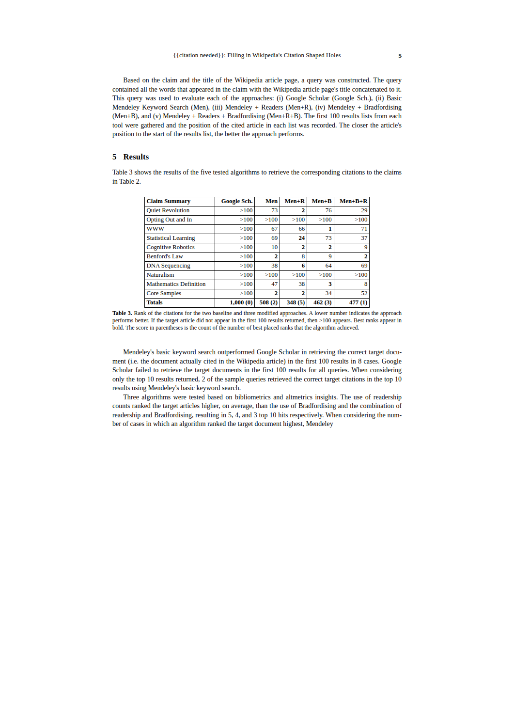{{citation needed}}: Filling in Wikipedia's Citation Shaped Holes 5
Based on the claim and the title of the Wikipedia article page, a query was constructed. The query contained all the words that appeared in the claim with the Wikipedia article page's title concatenated to it. This query was used to evaluate each of the approaches: (i) Google Scholar (Google Sch.), (ii) Basic Mendeley Keyword Search (Men), (iii) Mendeley + Readers (Men+R), (iv) Mendeley + Bradfordising (Men+B), and (v) Mendeley + Readers + Bradfordising (Men+R+B). The first 100 results lists from each tool were gathered and the position of the cited article in each list was recorded. The closer the article's position to the start of the results list, the better the approach performs.
5 Results
Table 3 shows the results of the five tested algorithms to retrieve the corresponding citations to the claims in Table 2.
| Claim Summary | Google Sch. | Men | Men+R | Men+B | Men+B+R |
| --- | --- | --- | --- | --- | --- |
| Quiet Revolution | > 100 | 73 | 2 | 76 | 29 |
| Opting Out and In | > 100 | > 100 | > 100 | > 100 | > 100 |
| WWW | > 100 | 67 | 66 | 1 | 71 |
| Statistical Learning | > 100 | 69 | 24 | 73 | 37 |
| Cognitive Robotics | > 100 | 10 | 2 | 2 | 9 |
| Benford's Law | > 100 | 2 | 8 | 9 | 2 |
| DNA Sequencing | > 100 | 38 | 6 | 64 | 69 |
| Naturalism | > 100 | > 100 | > 100 | > 100 | > 100 |
| Mathematics Definition | > 100 | 47 | 38 | 3 | 8 |
| Core Samples | > 100 | 2 | 2 | 34 | 52 |
| Totals | 1,000 (0) | 508 (2) | 348 (5) | 462 (3) | 477 (1) |
Table 3. Rank of the citations for the two baseline and three modified approaches. A lower number indicates the approach performs better. If the target article did not appear in the first 100 results returned, then >100 appears. Best ranks appear in bold. The score in parentheses is the count of the number of best placed ranks that the algorithm achieved.
Mendeley's basic keyword search outperformed Google Scholar in retrieving the correct target document (i.e. the document actually cited in the Wikipedia article) in the first 100 results in 8 cases. Google Scholar failed to retrieve the target documents in the first 100 results for all queries. When considering only the top 10 results returned, 2 of the sample queries retrieved the correct target citations in the top 10 results using Mendeley's basic keyword search.
Three algorithms were tested based on bibliometrics and altmetrics insights. The use of readership counts ranked the target articles higher, on average, than the use of Bradfordising and the combination of readership and Bradfordising, resulting in 5, 4, and 3 top 10 hits respectively. When considering the number of cases in which an algorithm ranked the target document highest, Mendeley